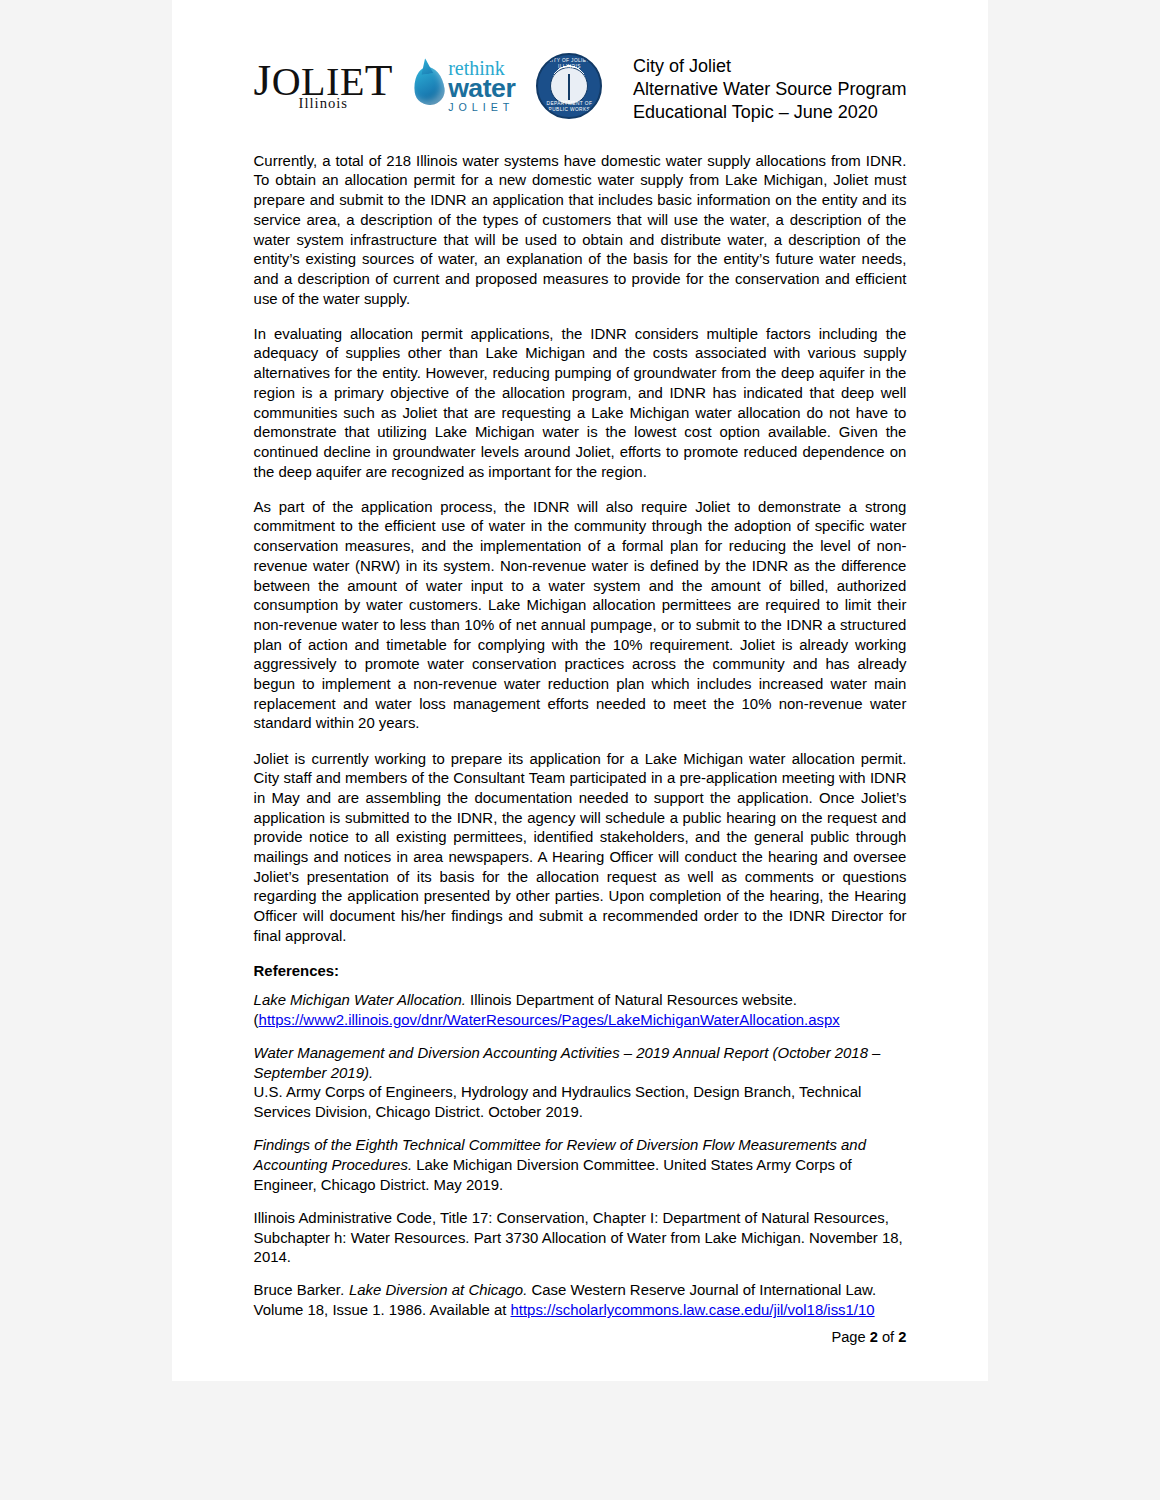JOLIET Illinois
rethink water JOLIET
CITY OF JOLIET, ILLINOIS
DEPARTMENT OF PUBLIC WORKS
City of Joliet
Alternative Water Source Program
Educational Topic – June 2020
Currently, a total of 218 Illinois water systems have domestic water supply allocations from IDNR. To obtain an allocation permit for a new domestic water supply from Lake Michigan, Joliet must prepare and submit to the IDNR an application that includes basic information on the entity and its service area, a description of the types of customers that will use the water, a description of the water system infrastructure that will be used to obtain and distribute water, a description of the entity’s existing sources of water, an explanation of the basis for the entity’s future water needs, and a description of current and proposed measures to provide for the conservation and efficient use of the water supply.
In evaluating allocation permit applications, the IDNR considers multiple factors including the adequacy of supplies other than Lake Michigan and the costs associated with various supply alternatives for the entity. However, reducing pumping of groundwater from the deep aquifer in the region is a primary objective of the allocation program, and IDNR has indicated that deep well communities such as Joliet that are requesting a Lake Michigan water allocation do not have to demonstrate that utilizing Lake Michigan water is the lowest cost option available. Given the continued decline in groundwater levels around Joliet, efforts to promote reduced dependence on the deep aquifer are recognized as important for the region.
As part of the application process, the IDNR will also require Joliet to demonstrate a strong commitment to the efficient use of water in the community through the adoption of specific water conservation measures, and the implementation of a formal plan for reducing the level of non-revenue water (NRW) in its system. Non-revenue water is defined by the IDNR as the difference between the amount of water input to a water system and the amount of billed, authorized consumption by water customers. Lake Michigan allocation permittees are required to limit their non-revenue water to less than 10% of net annual pumpage, or to submit to the IDNR a structured plan of action and timetable for complying with the 10% requirement. Joliet is already working aggressively to promote water conservation practices across the community and has already begun to implement a non-revenue water reduction plan which includes increased water main replacement and water loss management efforts needed to meet the 10% non-revenue water standard within 20 years.
Joliet is currently working to prepare its application for a Lake Michigan water allocation permit. City staff and members of the Consultant Team participated in a pre-application meeting with IDNR in May and are assembling the documentation needed to support the application. Once Joliet’s application is submitted to the IDNR, the agency will schedule a public hearing on the request and provide notice to all existing permittees, identified stakeholders, and the general public through mailings and notices in area newspapers. A Hearing Officer will conduct the hearing and oversee Joliet’s presentation of its basis for the allocation request as well as comments or questions regarding the application presented by other parties. Upon completion of the hearing, the Hearing Officer will document his/her findings and submit a recommended order to the IDNR Director for final approval.
References:
Lake Michigan Water Allocation. Illinois Department of Natural Resources website.
(https://www2.illinois.gov/dnr/WaterResources/Pages/LakeMichiganWaterAllocation.aspx
Water Management and Diversion Accounting Activities – 2019 Annual Report (October 2018 – September 2019).
U.S. Army Corps of Engineers, Hydrology and Hydraulics Section, Design Branch, Technical Services Division, Chicago District. October 2019.
Findings of the Eighth Technical Committee for Review of Diversion Flow Measurements and Accounting Procedures. Lake Michigan Diversion Committee. United States Army Corps of Engineer, Chicago District. May 2019.
Illinois Administrative Code, Title 17: Conservation, Chapter I: Department of Natural Resources, Subchapter h: Water Resources. Part 3730 Allocation of Water from Lake Michigan. November 18, 2014.
Bruce Barker. Lake Diversion at Chicago. Case Western Reserve Journal of International Law. Volume 18, Issue 1. 1986. Available at https://scholarlycommons.law.case.edu/jil/vol18/iss1/10
Page 2 of 2